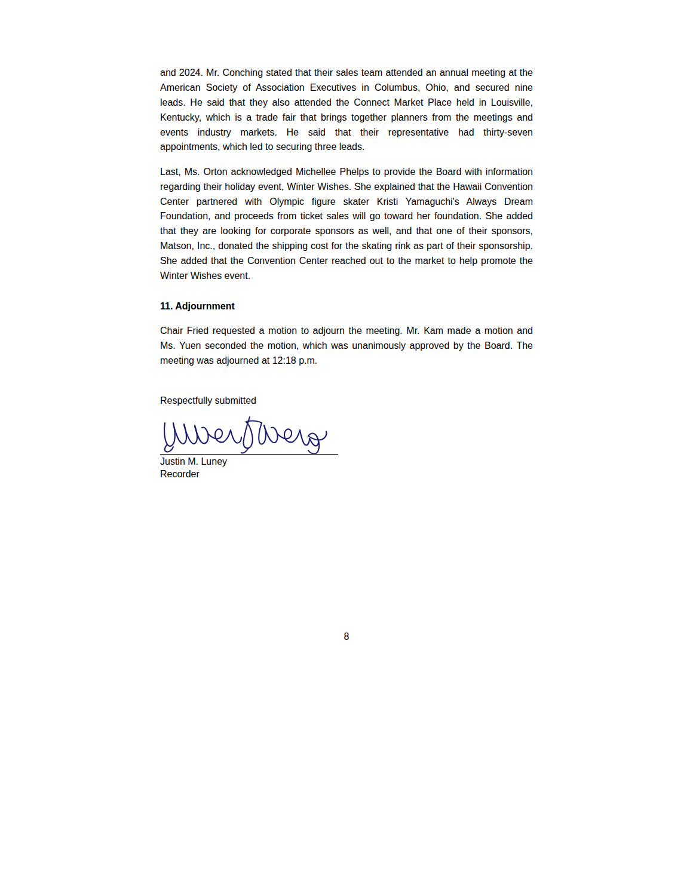and 2024. Mr. Conching stated that their sales team attended an annual meeting at the American Society of Association Executives in Columbus, Ohio, and secured nine leads. He said that they also attended the Connect Market Place held in Louisville, Kentucky, which is a trade fair that brings together planners from the meetings and events industry markets. He said that their representative had thirty-seven appointments, which led to securing three leads.
Last, Ms. Orton acknowledged Michellee Phelps to provide the Board with information regarding their holiday event, Winter Wishes. She explained that the Hawaii Convention Center partnered with Olympic figure skater Kristi Yamaguchi's Always Dream Foundation, and proceeds from ticket sales will go toward her foundation. She added that they are looking for corporate sponsors as well, and that one of their sponsors, Matson, Inc., donated the shipping cost for the skating rink as part of their sponsorship. She added that the Convention Center reached out to the market to help promote the Winter Wishes event.
11. Adjournment
Chair Fried requested a motion to adjourn the meeting. Mr. Kam made a motion and Ms. Yuen seconded the motion, which was unanimously approved by the Board. The meeting was adjourned at 12:18 p.m.
Respectfully submitted
Signature
Justin M. Luney
Recorder
8